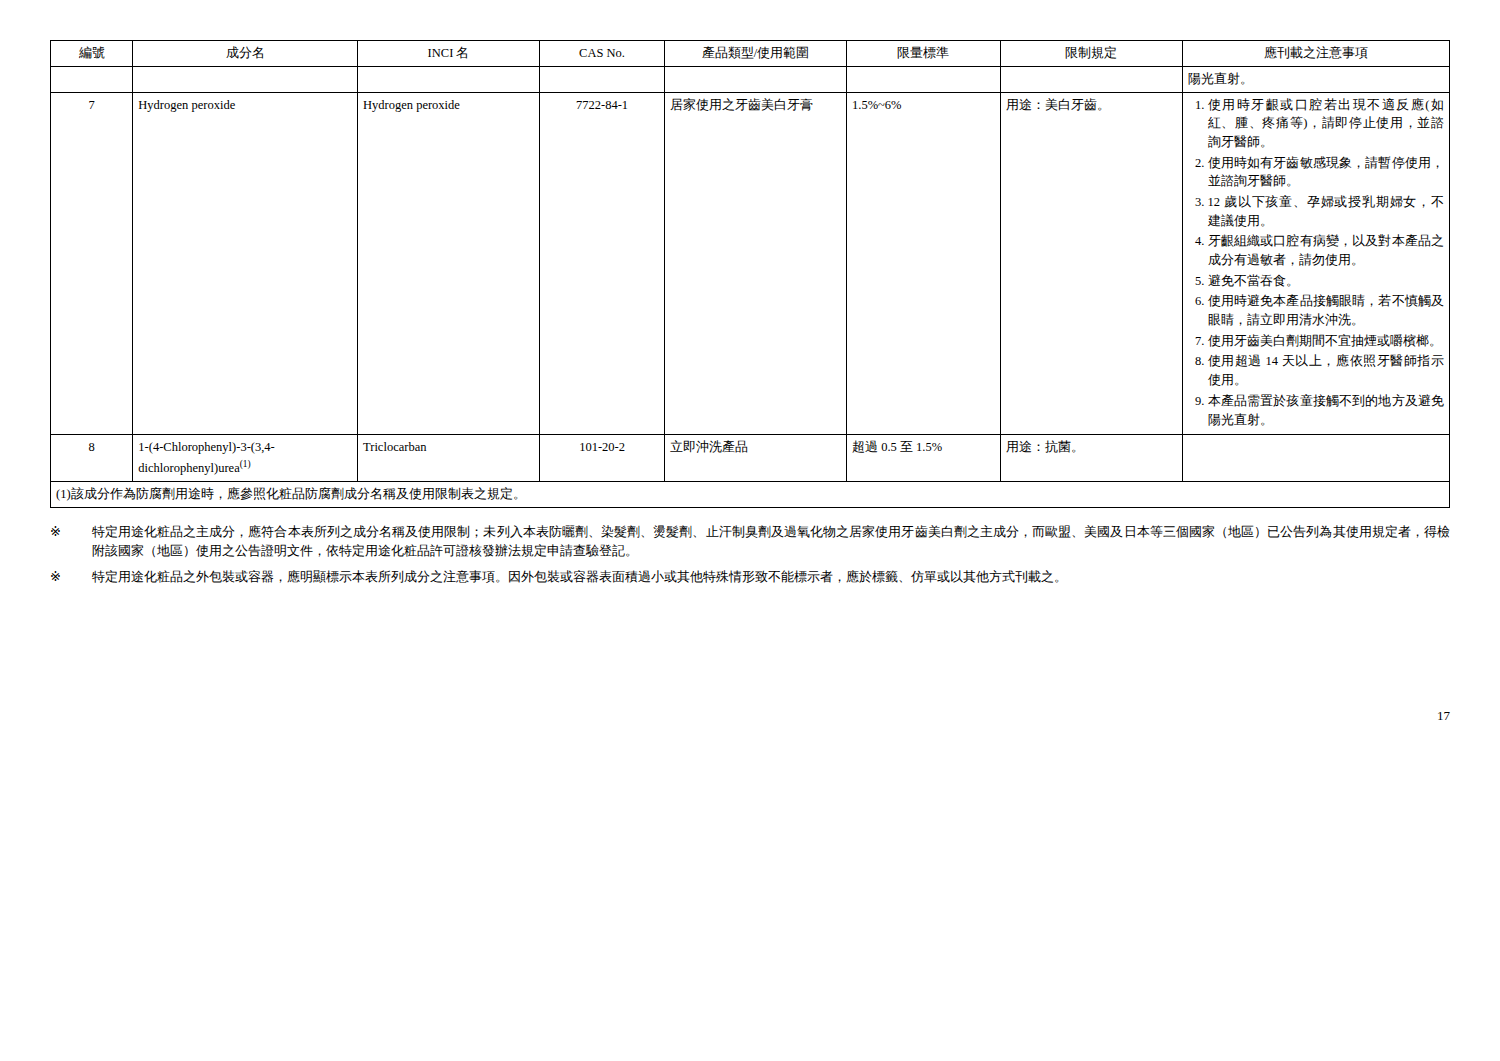| 編號 | 成分名 | INCI 名 | CAS No. | 產品類型/使用範圍 | 限量標準 | 限制規定 | 應刊載之注意事項 |
| --- | --- | --- | --- | --- | --- | --- | --- |
| | | | | | | | 陽光直射。 |
| 7 | Hydrogen peroxide | Hydrogen peroxide | 7722-84-1 | 居家使用之牙齒美白牙膏 | 1.5%~6% | 用途：美白牙齒。 | 使用時牙齦或口腔若出現不適反應(如紅、腫、疼痛等)，請即停止使用，並諮詢牙醫師。 使用時如有牙齒敏感現象，請暫停使用，並諮詢牙醫師。 12 歲以下孩童、孕婦或授乳期婦女，不建議使用。 牙齦組織或口腔有病變，以及對本產品之成分有過敏者，請勿使用。 避免不當吞食。 使用時避免本產品接觸眼睛，若不慎觸及眼睛，請立即用清水沖洗。 使用牙齒美白劑期間不宜抽煙或嚼檳榔。 使用超過 14 天以上，應依照牙醫師指示使用。 本產品需置於孩童接觸不到的地方及避免陽光直射。 |
| 8 | 1-(4-Chlorophenyl)-3-(3,4-dichlorophenyl)urea (1) | Triclocarban | 101-20-2 | 立即沖洗產品 | 超過 0.5 至 1.5% | 用途：抗菌。 | |
| (1)該成分作為防腐劑用途時，應參照化粧品防腐劑成分名稱及使用限制表之規定。 |
※特定用途化粧品之主成分，應符合本表所列之成分名稱及使用限制；未列入本表防曬劑、染髮劑、燙髮劑、止汗制臭劑及過氧化物之居家使用牙齒美白劑之主成分，而歐盟、美國及日本等三個國家（地區）已公告列為其使用規定者，得檢附該國家（地區）使用之公告證明文件，依特定用途化粧品許可證核發辦法規定申請查驗登記。
※特定用途化粧品之外包裝或容器，應明顯標示本表所列成分之注意事項。因外包裝或容器表面積過小或其他特殊情形致不能標示者，應於標籤、仿單或以其他方式刊載之。
17